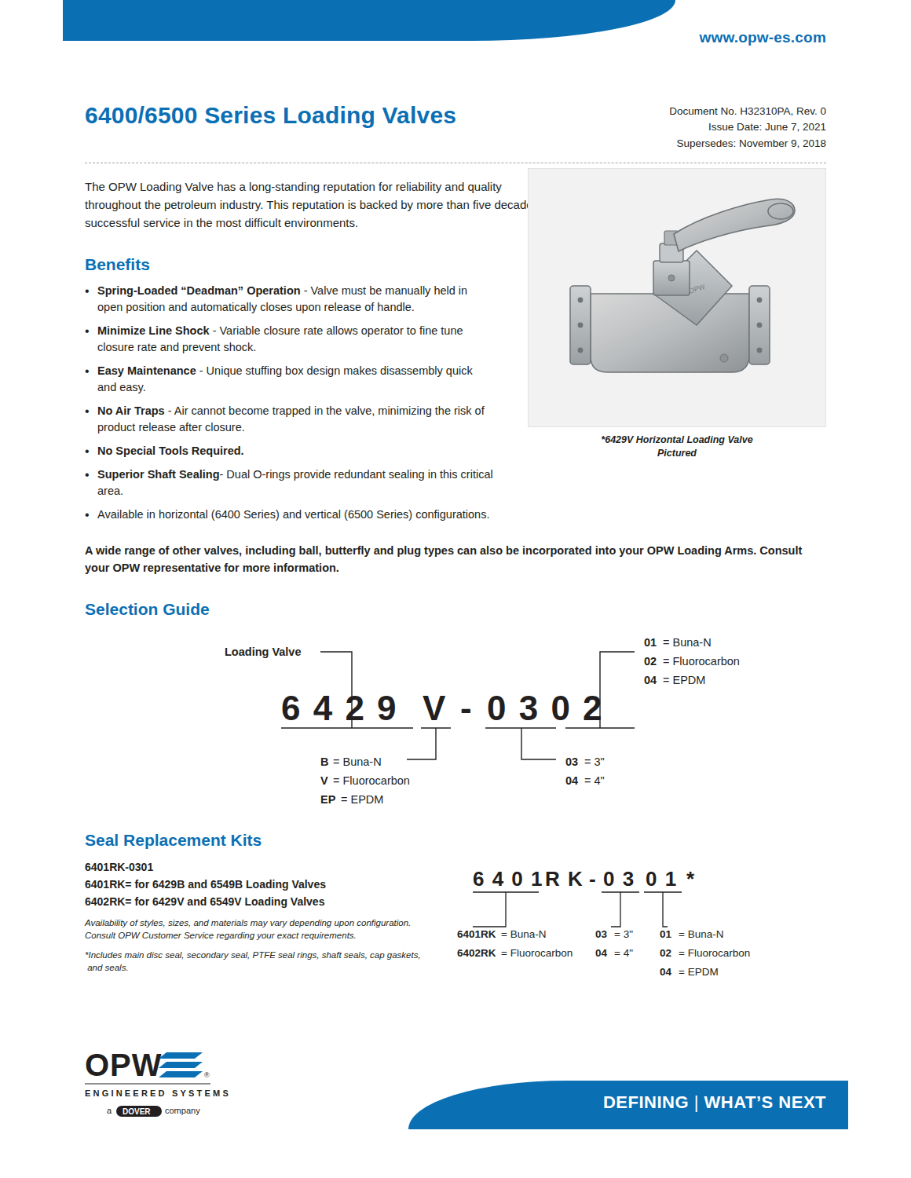www.opw-es.com
6400/6500 Series Loading Valves
Document No. H32310PA, Rev. 0
Issue Date: June 7, 2021
Supersedes: November 9, 2018
The OPW Loading Valve has a long-standing reputation for reliability and quality throughout the petroleum industry. This reputation is backed by more than five decades of successful service in the most difficult environments.
OPW
*6429V Horizontal Loading Valve
Pictured
Benefits
Spring-Loaded “Deadman” Operation - Valve must be manually held in open position and automatically closes upon release of handle.
Minimize Line Shock - Variable closure rate allows operator to fine tune closure rate and prevent shock.
Easy Maintenance - Unique stuffing box design makes disassembly quick and easy.
No Air Traps - Air cannot become trapped in the valve, minimizing the risk of product release after closure.
No Special Tools Required.
Superior Shaft Sealing- Dual O-rings provide redundant sealing in this critical area.
Available in horizontal (6400 Series) and vertical (6500 Series) configurations.
A wide range of other valves, including ball, butterfly and plug types can also be incorporated into your OPW Loading Arms. Consult your OPW representative for more information.
Selection Guide
6 4 2 9 V - 0 3 0 2 Loading Valve 01= Buna-N 02= Fluorocarbon 04= EPDM B= Buna-N V= Fluorocarbon EP= EPDM 03= 3" 04= 4"
Seal Replacement Kits
6401RK-0301
6401RK= for 6429B and 6549B Loading Valves
6402RK= for 6429V and 6549V Loading Valves
Availability of styles, sizes, and materials may vary depending upon configuration. Consult OPW Customer Service regarding your exact requirements.
*Includes main disc seal, secondary seal, PTFE seal rings, shaft seals, cap gaskets,
and seals.
6 4 0 1 R K - 0 3 0 1 * 6401RK= Buna-N 6402RK= Fluorocarbon 03= 3" 04= 4" 01= Buna-N 02= Fluorocarbon 04= EPDM
DEFINING | WHAT’S NEXT
OPW ® ENGINEERED SYSTEMS a DOVER company